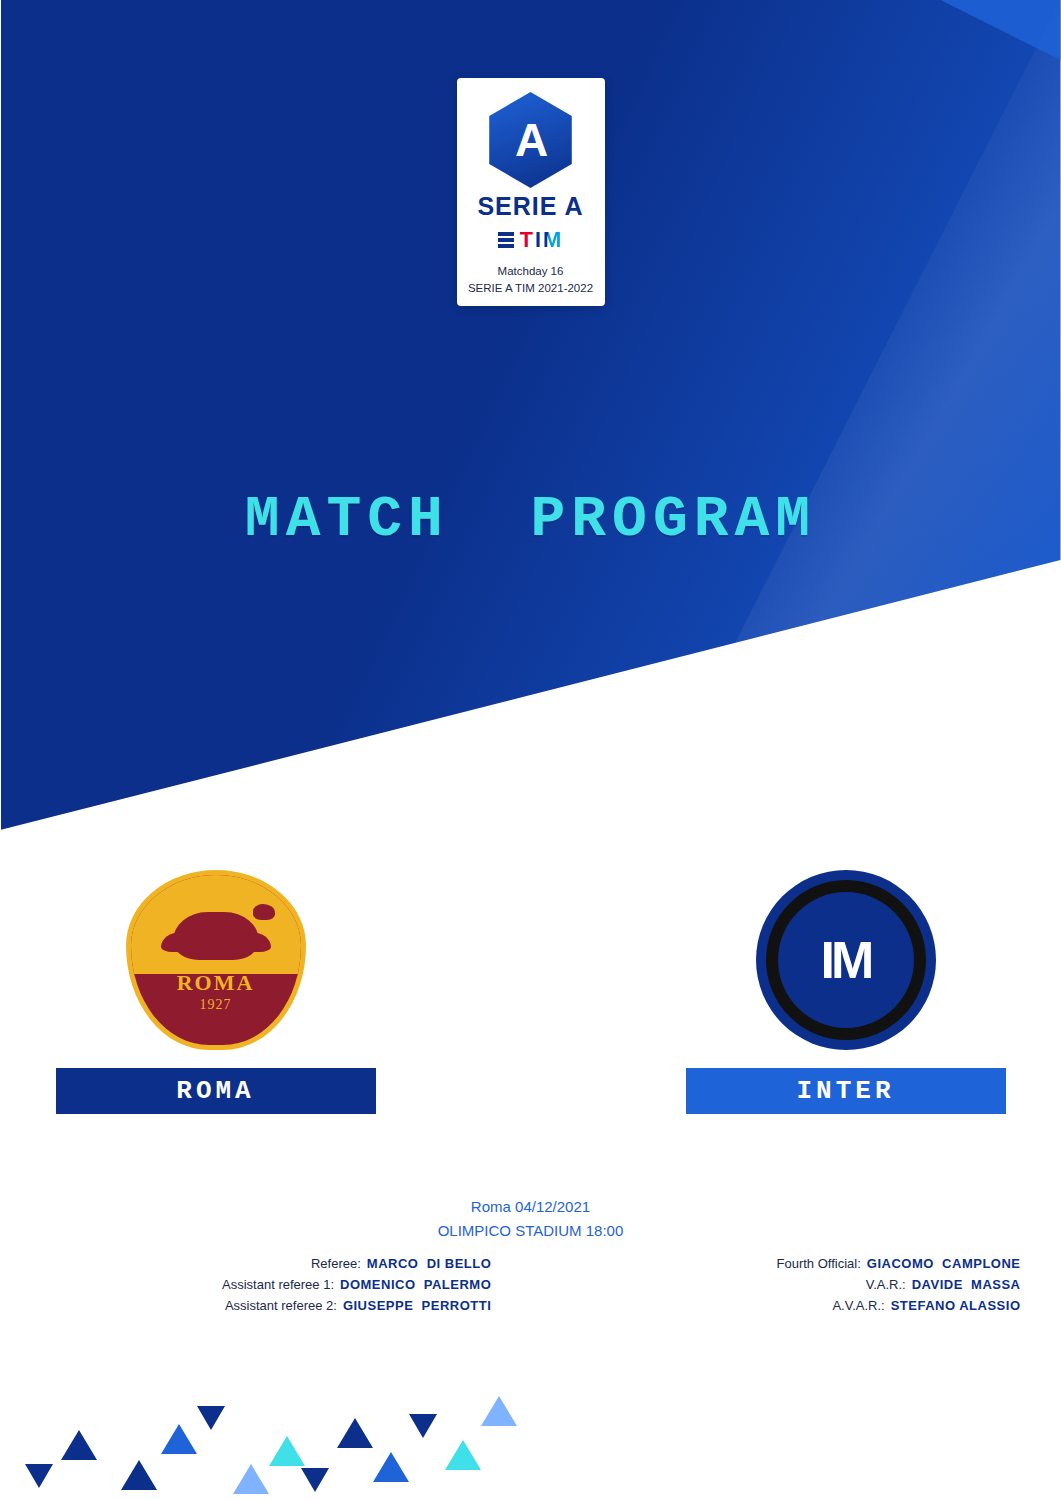A
SERIE A
TIM
Matchday 16
SERIE A TIM 2021-2022
MATCH PROGRAM
ROMA
1927
ROMA
IM
INTER
Roma 04/12/2021
OLIMPICO STADIUM 18:00
Referee: MARCO DI BELLO
Assistant referee 1: DOMENICO PALERMO
Assistant referee 2: GIUSEPPE PERROTTI
Fourth Official: GIACOMO CAMPLONE
V.A.R.: DAVIDE MASSA
A.V.A.R.: STEFANO ALASSIO